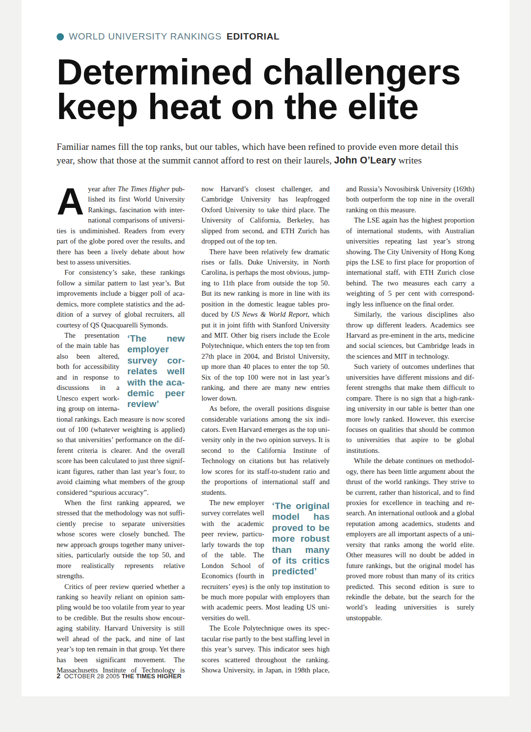WORLD UNIVERSITY RANKINGS EDITORIAL
Determined challengers
keep heat on the elite
Familiar names fill the top ranks, but our tables, which have been refined to provide even more detail this year, show that those at the summit cannot afford to rest on their laurels, John O’Leary writes
A year after The Times Higher published its first World University Rankings, fascination with international comparisons of universities is undiminished. Readers from every part of the globe pored over the results, and there has been a lively debate about how best to assess universities.
For consistency’s sake, these rankings follow a similar pattern to last year’s. But improvements include a bigger poll of academics, more complete statistics and the addition of a survey of global recruiters, all courtesy of QS Quacquarelli Symonds.
‘The new employer survey correlates well with the academic peer review’The presentation of the main table has also been altered, both for accessibility and in response to discussions in a Unesco expert working group on international rankings. Each measure is now scored out of 100 (whatever weighting is applied) so that universities’ performance on the different criteria is clearer. And the overall score has been calculated to just three significant figures, rather than last year’s four, to avoid claiming what members of the group considered “spurious accuracy”.
When the first ranking appeared, we stressed that the methodology was not sufficiently precise to separate universities whose scores were closely bunched. The new approach groups together many universities, particularly outside the top 50, and more realistically represents relative strengths.
Critics of peer review queried whether a ranking so heavily reliant on opinion sampling would be too volatile from year to year to be credible. But the results show encouraging stability. Harvard University is still well ahead of the pack, and nine of last year’s top ten remain in that group. Yet there has been significant movement. The Massachusetts Institute of Technology is now Harvard’s closest challenger, and Cambridge University has leapfrogged Oxford University to take third place. The University of California, Berkeley, has slipped from second, and ETH Zurich has dropped out of the top ten.
There have been relatively few dramatic rises or falls. Duke University, in North Carolina, is perhaps the most obvious, jumping to 11th place from outside the top 50. But its new ranking is more in line with its position in the domestic league tables produced by US News & World Report, which put it in joint fifth with Stanford University and MIT. Other big risers include the Ecole Polytechnique, which enters the top ten from 27th place in 2004, and Bristol University, up more than 40 places to enter the top 50. Six of the top 100 were not in last year’s ranking, and there are many new entries lower down.
As before, the overall positions disguise considerable variations among the six indicators. Even Harvard emerges as the top university only in the two opinion surveys. It is second to the California Institute of Technology on citations but has relatively low scores for its staff-to-student ratio and the proportions of international staff and students.
‘The original model has proved to be more robust than many of its critics predicted’The new employer survey correlates well with the academic peer review, particularly towards the top of the table. The London School of Economics (fourth in recruiters’ eyes) is the only top institution to be much more popular with employers than with academic peers. Most leading US universities do well.
The Ecole Polytechnique owes its spectacular rise partly to the best staffing level in this year’s survey. This indicator sees high scores scattered throughout the ranking. Showa University, in Japan, in 198th place, and Russia’s Novosibirsk University (169th) both outperform the top nine in the overall ranking on this measure.
The LSE again has the highest proportion of international students, with Australian universities repeating last year’s strong showing. The City University of Hong Kong pips the LSE to first place for proportion of international staff, with ETH Zurich close behind. The two measures each carry a weighting of 5 per cent with correspondingly less influence on the final order.
Similarly, the various disciplines also throw up different leaders. Academics see Harvard as pre-eminent in the arts, medicine and social sciences, but Cambridge leads in the sciences and MIT in technology.
Such variety of outcomes underlines that universities have different missions and different strengths that make them difficult to compare. There is no sign that a high-ranking university in our table is better than one more lowly ranked. However, this exercise focuses on qualities that should be common to universities that aspire to be global institutions.
While the debate continues on methodology, there has been little argument about the thrust of the world rankings. They strive to be current, rather than historical, and to find proxies for excellence in teaching and research. An international outlook and a global reputation among academics, students and employers are all important aspects of a university that ranks among the world elite. Other measures will no doubt be added in future rankings, but the original model has proved more robust than many of its critics predicted. This second edition is sure to rekindle the debate, but the search for the world’s leading universities is surely unstoppable.
2 OCTOBER 28 2005 THE TIMES HIGHER